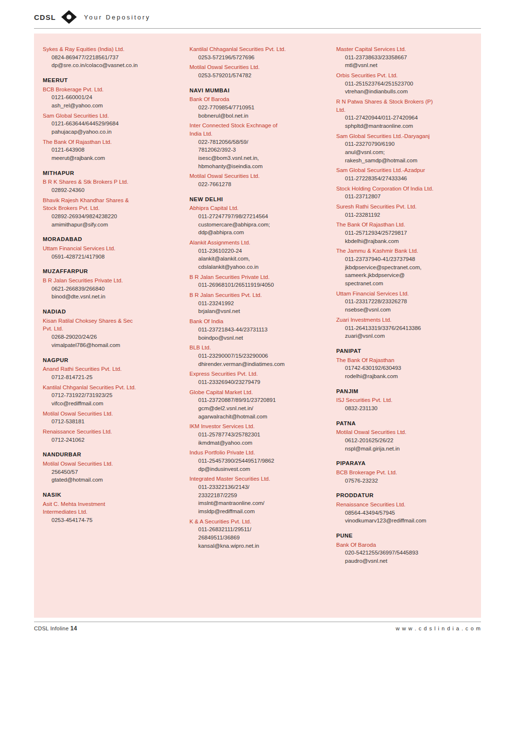CDSL Your Depository
Sykes & Ray Equities (India) Ltd.
0824-869477/2218561/737
dp@sre.co.in/colaco@vasnet.co.in
MEERUT
BCB Brokerage Pvt. Ltd.
0121-660001/24
ash_rel@yahoo.com
Sam Global Securities Ltd.
0121-663644/644529/9684
pahujacap@yahoo.co.in
The Bank Of Rajasthan Ltd.
0121-643908
meerut@rajbank.com
MITHAPUR
B R K Shares & Stk Brokers P Ltd.
02892-24360
Bhavik Rajesh Khandhar Shares &
Stock Brokers Pvt. Ltd.
02892-26934/9824238220
amimithapur@sify.com
MORADABAD
Uttam Financial Services Ltd.
0591-428721/417908
MUZAFFARPUR
B R Jalan Securities Private Ltd.
0621-266839/266840
binod@dte.vsnl.net.in
NADIAD
Kisan Ratilal Choksey Shares & Sec
Pvt. Ltd.
0268-29020/24/26
vimalpatel786@homail.com
NAGPUR
Anand Rathi Securities Pvt. Ltd.
0712-814721-25
Kantilal Chhganlal Securities Pvt. Ltd.
0712-731922/731923/25
vifco@rediffmail.com
Motilal Oswal Securities Ltd.
0712-538181
Renaissance Securities Ltd.
0712-241062
NANDURBAR
Motilal Oswal Securities Ltd.
256450/57
gtated@hotmail.com
NASIK
Asit C. Mehta Investment
Intermediates Ltd.
0253-454174-75
Kantilal Chhaganlal Securities Pvt. Ltd.
0253-572196/5727696
Motilal Oswal Securities Ltd.
0253-579201/574782
NAVI MUMBAI
Bank Of Baroda
022-7709854/7710951
bobnerul@bol.net.in
Inter Connected Stock Exchnage of
India Ltd.
022-7812056/58/59/
7812062/392-3
isesc@bom3.vsnl.net.in,
hbmohanty@iseindia.com
Motilal Oswal Securities Ltd.
022-7661278
NEW DELHI
Abhipra Capital Ltd.
011-27247797/98/27214564
customercare@abhipra.com;
ddp@abhipra.com
Alankit Assignments Ltd.
011-23610220-24
alankit@alankit.com,
cdslalankit@yahoo.co.in
B R Jalan Securities Private Ltd.
011-26968101/26511919/4050
B R Jalan Securities Pvt. Ltd.
011-23241992
brjalan@vsnl.net
Bank Of India
011-23721843-44/23731113
boindpo@vsnl.net
BLB Ltd.
011-23290007/15/23290006
dhirender.verman@indiatimes.com
Express Securities Pvt. Ltd.
011-23326940/23279479
Globe Capital Market Ltd.
011-23720887/89/91/23720891
gcm@del2.vsnl.net.in/
agarwalrachit@hotmail.com
IKM Investor Services Ltd.
011-25787743/25782301
ikmdmat@yahoo.com
Indus Portfolio Private Ltd.
011-25457390/25449517/9862
dp@indusinvest.com
Integrated Master Securities Ltd.
011-23322136/2143/
23322187/2259
imslnt@mantraonline.com/
imsldp@rediffmail.com
K & A Securities Pvt. Ltd.
011-26832111/29511/
26849511/36869
kansal@kna.wipro.net.in
Master Capital Services Ltd.
011-23738633/23358667
mtl@vsnl.net
Orbis Securities Pvt. Ltd.
011-251523764/251523700
vtrehan@indianbulls.com
R N Patwa Shares & Stock Brokers (P)
Ltd.
011-27420944/011-27420964
sphpltd@mantraonline.com
Sam Global Securities Ltd.-Daryaganj
011-23270790/6190
anul@vsnl.com;
rakesh_samdp@hotmail.com
Sam Global Securities Ltd.-Azadpur
011-27228354/27433346
Stock Holding Corporation Of India Ltd.
011-23712807
Suresh Rathi Securities Pvt. Ltd.
011-23281192
The Bank Of Rajasthan Ltd.
011-25712934/25729817
kbdelhi@rajbank.com
The Jammu & Kashmir Bank Ltd.
011-23737940-41/23737948
jkbdpservice@spectranet.com,
sameerk.jkbdpservice@
spectranet.com
Uttam Financial Services Ltd.
011-23317228/23326278
nsebse@vsnl.com
Zuari Investments Ltd.
011-26413319/3376/26413386
zuari@vsnl.com
PANIPAT
The Bank Of Rajasthan
01742-630192/630493
rodelhi@rajbank.com
PANJIM
ISJ Securities Pvt. Ltd.
0832-231130
PATNA
Motilal Oswal Securities Ltd.
0612-201625/26/22
nspl@mail.girija.net.in
PIPARAYA
BCB Brokerage Pvt. Ltd.
07576-23232
PRODDATUR
Renaissance Securities Ltd.
08564-43494/57945
vinodkumarv123@rediffmail.com
PUNE
Bank Of Baroda
020-5421255/36997/5445893
paudro@vsnl.net
CDSL Infoline 14
w w w . c d s l i n d i a . c o m